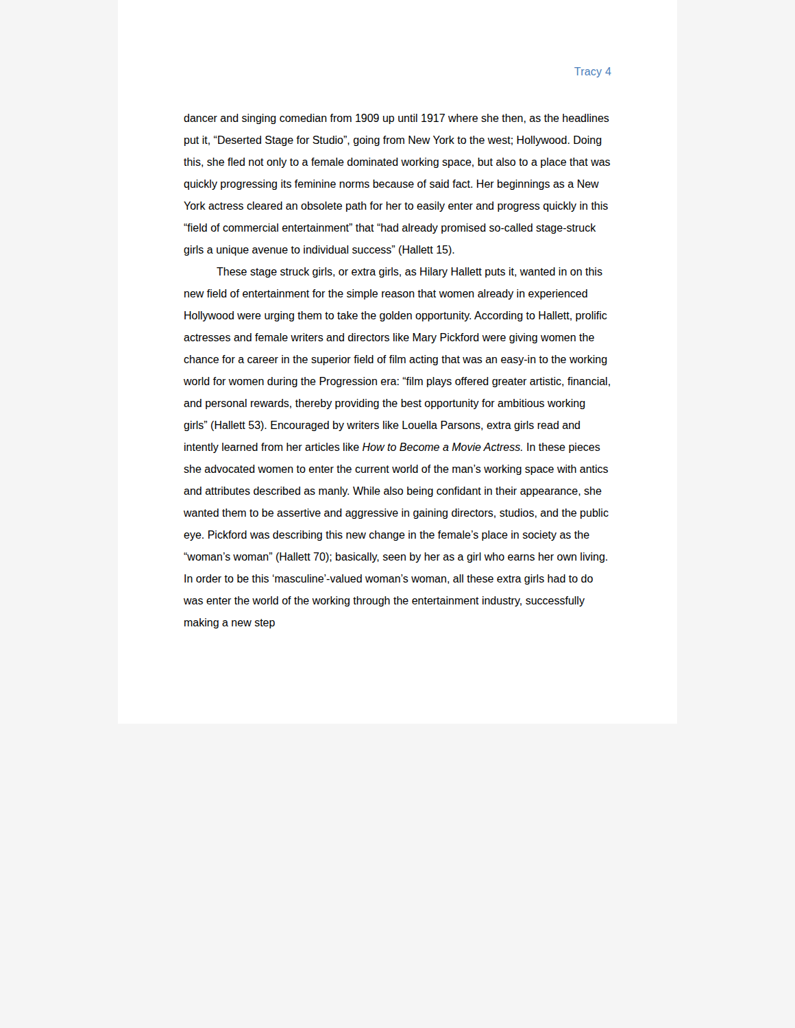Tracy 4
dancer and singing comedian from 1909 up until 1917 where she then, as the headlines put it, “Deserted Stage for Studio”, going from New York to the west; Hollywood. Doing this, she fled not only to a female dominated working space, but also to a place that was quickly progressing its feminine norms because of said fact. Her beginnings as a New York actress cleared an obsolete path for her to easily enter and progress quickly in this “field of commercial entertainment” that “had already promised so-called stage-struck girls a unique avenue to individual success” (Hallett 15).
These stage struck girls, or extra girls, as Hilary Hallett puts it, wanted in on this new field of entertainment for the simple reason that women already in experienced Hollywood were urging them to take the golden opportunity. According to Hallett, prolific actresses and female writers and directors like Mary Pickford were giving women the chance for a career in the superior field of film acting that was an easy-in to the working world for women during the Progression era: “film plays offered greater artistic, financial, and personal rewards, thereby providing the best opportunity for ambitious working girls” (Hallett 53). Encouraged by writers like Louella Parsons, extra girls read and intently learned from her articles like How to Become a Movie Actress. In these pieces she advocated women to enter the current world of the man’s working space with antics and attributes described as manly. While also being confidant in their appearance, she wanted them to be assertive and aggressive in gaining directors, studios, and the public eye. Pickford was describing this new change in the female’s place in society as the “woman’s woman” (Hallett 70); basically, seen by her as a girl who earns her own living. In order to be this ‘masculine’-valued woman’s woman, all these extra girls had to do was enter the world of the working through the entertainment industry, successfully making a new step